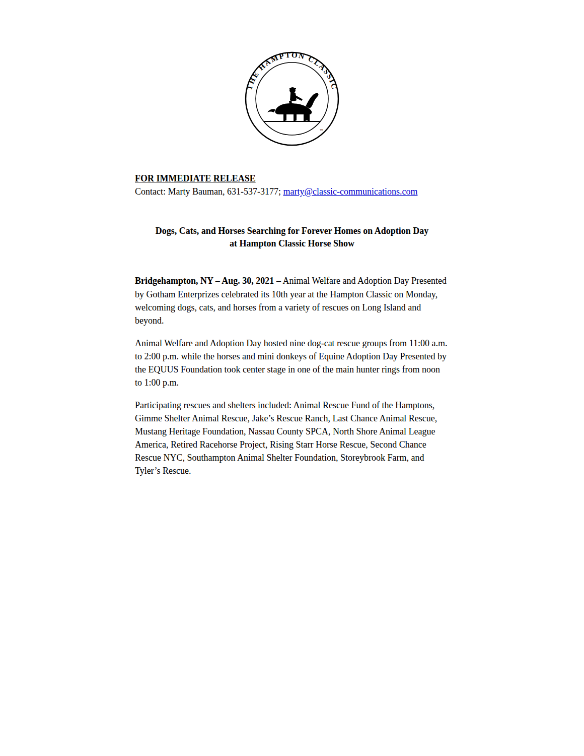THE HAMPTON CLASSIC ™
FOR IMMEDIATE RELEASE
Contact: Marty Bauman, 631-537-3177; marty@classic-communications.com
Dogs, Cats, and Horses Searching for Forever Homes on Adoption Day at Hampton Classic Horse Show
Bridgehampton, NY – Aug. 30, 2021 – Animal Welfare and Adoption Day Presented by Gotham Enterprizes celebrated its 10th year at the Hampton Classic on Monday, welcoming dogs, cats, and horses from a variety of rescues on Long Island and beyond.
Animal Welfare and Adoption Day hosted nine dog-cat rescue groups from 11:00 a.m. to 2:00 p.m. while the horses and mini donkeys of Equine Adoption Day Presented by the EQUUS Foundation took center stage in one of the main hunter rings from noon to 1:00 p.m.
Participating rescues and shelters included: Animal Rescue Fund of the Hamptons, Gimme Shelter Animal Rescue, Jake’s Rescue Ranch, Last Chance Animal Rescue, Mustang Heritage Foundation, Nassau County SPCA, North Shore Animal League America, Retired Racehorse Project, Rising Starr Horse Rescue, Second Chance Rescue NYC, Southampton Animal Shelter Foundation, Storeybrook Farm, and Tyler’s Rescue.